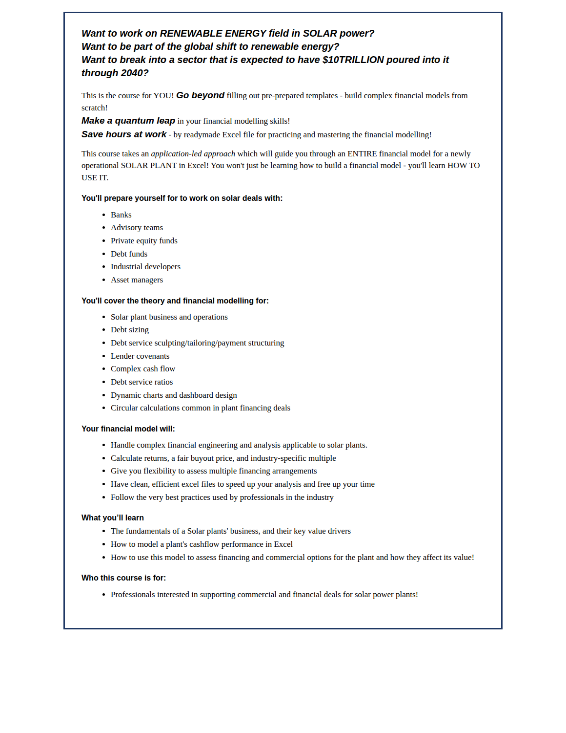Want to work on RENEWABLE ENERGY field in SOLAR power?
Want to be part of the global shift to renewable energy?
Want to break into a sector that is expected to have $10TRILLION poured into it through 2040?
This is the course for YOU! Go beyond filling out pre-prepared templates - build complex financial models from scratch!
Make a quantum leap in your financial modelling skills!
Save hours at work - by readymade Excel file for practicing and mastering the financial modelling!
This course takes an application-led approach which will guide you through an ENTIRE financial model for a newly operational SOLAR PLANT in Excel! You won't just be learning how to build a financial model - you'll learn HOW TO USE IT.
You'll prepare yourself for to work on solar deals with:
Banks
Advisory teams
Private equity funds
Debt funds
Industrial developers
Asset managers
You'll cover the theory and financial modelling for:
Solar plant business and operations
Debt sizing
Debt service sculpting/tailoring/payment structuring
Lender covenants
Complex cash flow
Debt service ratios
Dynamic charts and dashboard design
Circular calculations common in plant financing deals
Your financial model will:
Handle complex financial engineering and analysis applicable to solar plants.
Calculate returns, a fair buyout price, and industry-specific multiple
Give you flexibility to assess multiple financing arrangements
Have clean, efficient excel files to speed up your analysis and free up your time
Follow the very best practices used by professionals in the industry
What you’ll learn
The fundamentals of a Solar plants' business, and their key value drivers
How to model a plant's cashflow performance in Excel
How to use this model to assess financing and commercial options for the plant and how they affect its value!
Who this course is for:
Professionals interested in supporting commercial and financial deals for solar power plants!